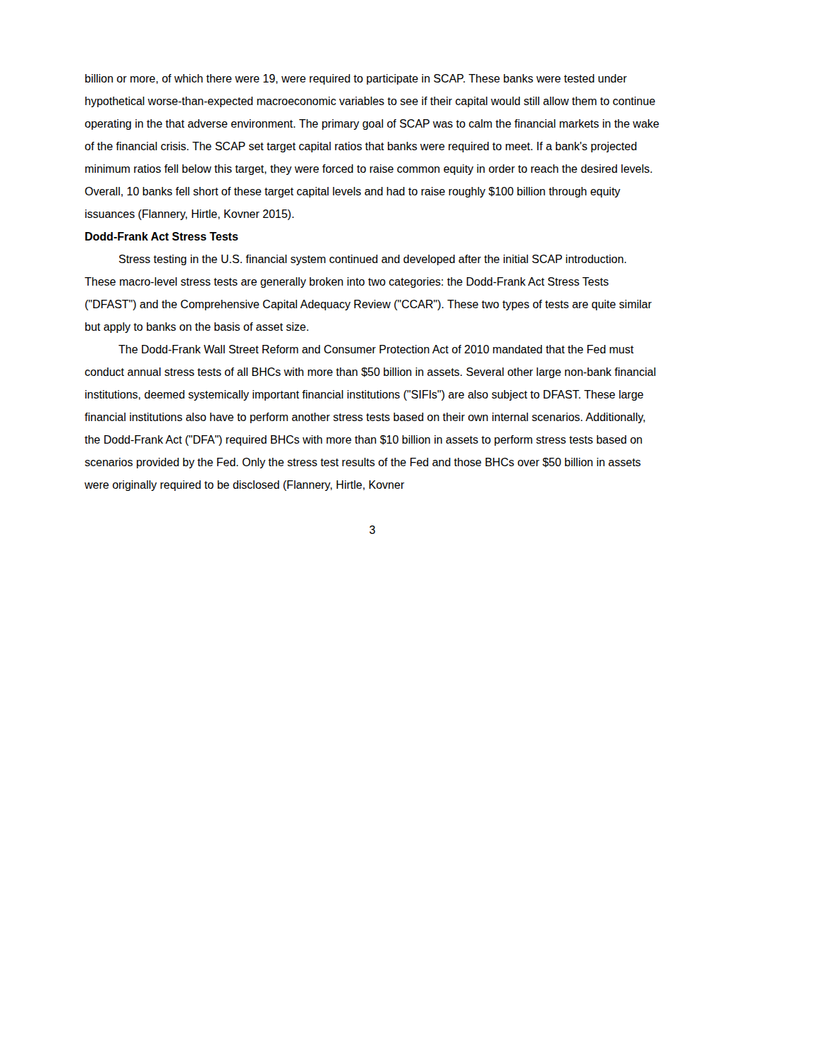billion or more, of which there were 19, were required to participate in SCAP. These banks were tested under hypothetical worse-than-expected macroeconomic variables to see if their capital would still allow them to continue operating in the that adverse environment. The primary goal of SCAP was to calm the financial markets in the wake of the financial crisis. The SCAP set target capital ratios that banks were required to meet. If a bank's projected minimum ratios fell below this target, they were forced to raise common equity in order to reach the desired levels. Overall, 10 banks fell short of these target capital levels and had to raise roughly $100 billion through equity issuances (Flannery, Hirtle, Kovner 2015).
Dodd-Frank Act Stress Tests
Stress testing in the U.S. financial system continued and developed after the initial SCAP introduction. These macro-level stress tests are generally broken into two categories: the Dodd-Frank Act Stress Tests ("DFAST") and the Comprehensive Capital Adequacy Review ("CCAR"). These two types of tests are quite similar but apply to banks on the basis of asset size.
The Dodd-Frank Wall Street Reform and Consumer Protection Act of 2010 mandated that the Fed must conduct annual stress tests of all BHCs with more than $50 billion in assets. Several other large non-bank financial institutions, deemed systemically important financial institutions ("SIFIs") are also subject to DFAST. These large financial institutions also have to perform another stress tests based on their own internal scenarios. Additionally, the Dodd-Frank Act ("DFA") required BHCs with more than $10 billion in assets to perform stress tests based on scenarios provided by the Fed. Only the stress test results of the Fed and those BHCs over $50 billion in assets were originally required to be disclosed (Flannery, Hirtle, Kovner
3